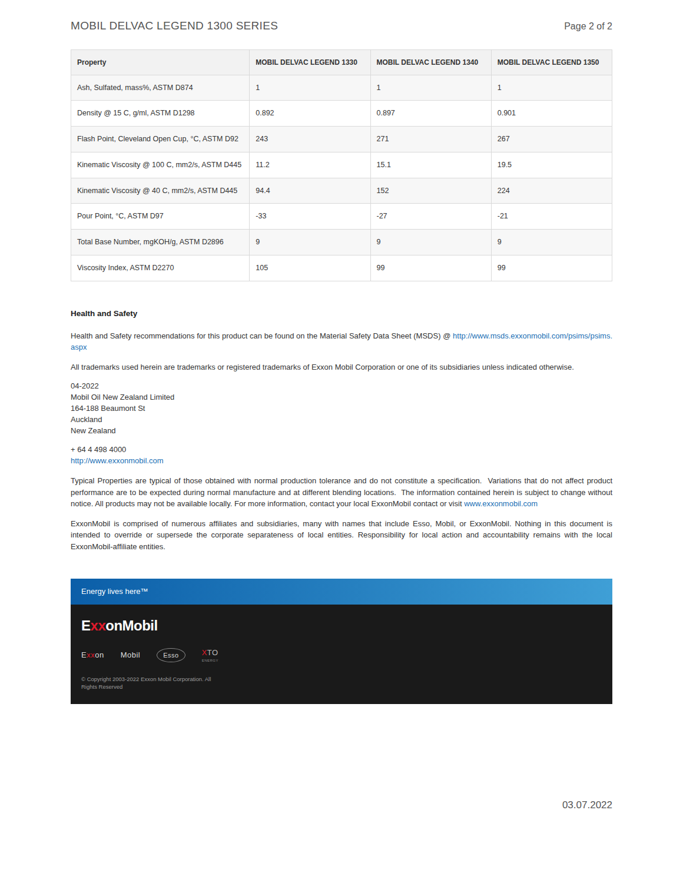MOBIL DELVAC LEGEND 1300 SERIES
Page 2 of 2
| Property | MOBIL DELVAC LEGEND 1330 | MOBIL DELVAC LEGEND 1340 | MOBIL DELVAC LEGEND 1350 |
| --- | --- | --- | --- |
| Ash, Sulfated, mass%, ASTM D874 | 1 | 1 | 1 |
| Density @ 15 C, g/ml, ASTM D1298 | 0.892 | 0.897 | 0.901 |
| Flash Point, Cleveland Open Cup, °C, ASTM D92 | 243 | 271 | 267 |
| Kinematic Viscosity @ 100 C, mm2/s, ASTM D445 | 11.2 | 15.1 | 19.5 |
| Kinematic Viscosity @ 40 C, mm2/s, ASTM D445 | 94.4 | 152 | 224 |
| Pour Point, °C, ASTM D97 | -33 | -27 | -21 |
| Total Base Number, mgKOH/g, ASTM D2896 | 9 | 9 | 9 |
| Viscosity Index, ASTM D2270 | 105 | 99 | 99 |
Health and Safety
Health and Safety recommendations for this product can be found on the Material Safety Data Sheet (MSDS) @ http://www.msds.exxonmobil.com/psims/psims.aspx
All trademarks used herein are trademarks or registered trademarks of Exxon Mobil Corporation or one of its subsidiaries unless indicated otherwise.
04-2022
Mobil Oil New Zealand Limited
164-188 Beaumont St
Auckland
New Zealand
+ 64 4 498 4000
http://www.exxonmobil.com
Typical Properties are typical of those obtained with normal production tolerance and do not constitute a specification. Variations that do not affect product performance are to be expected during normal manufacture and at different blending locations. The information contained herein is subject to change without notice. All products may not be available locally. For more information, contact your local ExxonMobil contact or visit www.exxonmobil.com
ExxonMobil is comprised of numerous affiliates and subsidiaries, many with names that include Esso, Mobil, or ExxonMobil. Nothing in this document is intended to override or supersede the corporate separateness of local entities. Responsibility for local action and accountability remains with the local ExxonMobil-affiliate entities.
Energy lives here™
ExxonMobil
Exxon Mobil Esso XTOENERGY
© Copyright 2003-2022 Exxon Mobil Corporation. All
Rights Reserved
03.07.2022